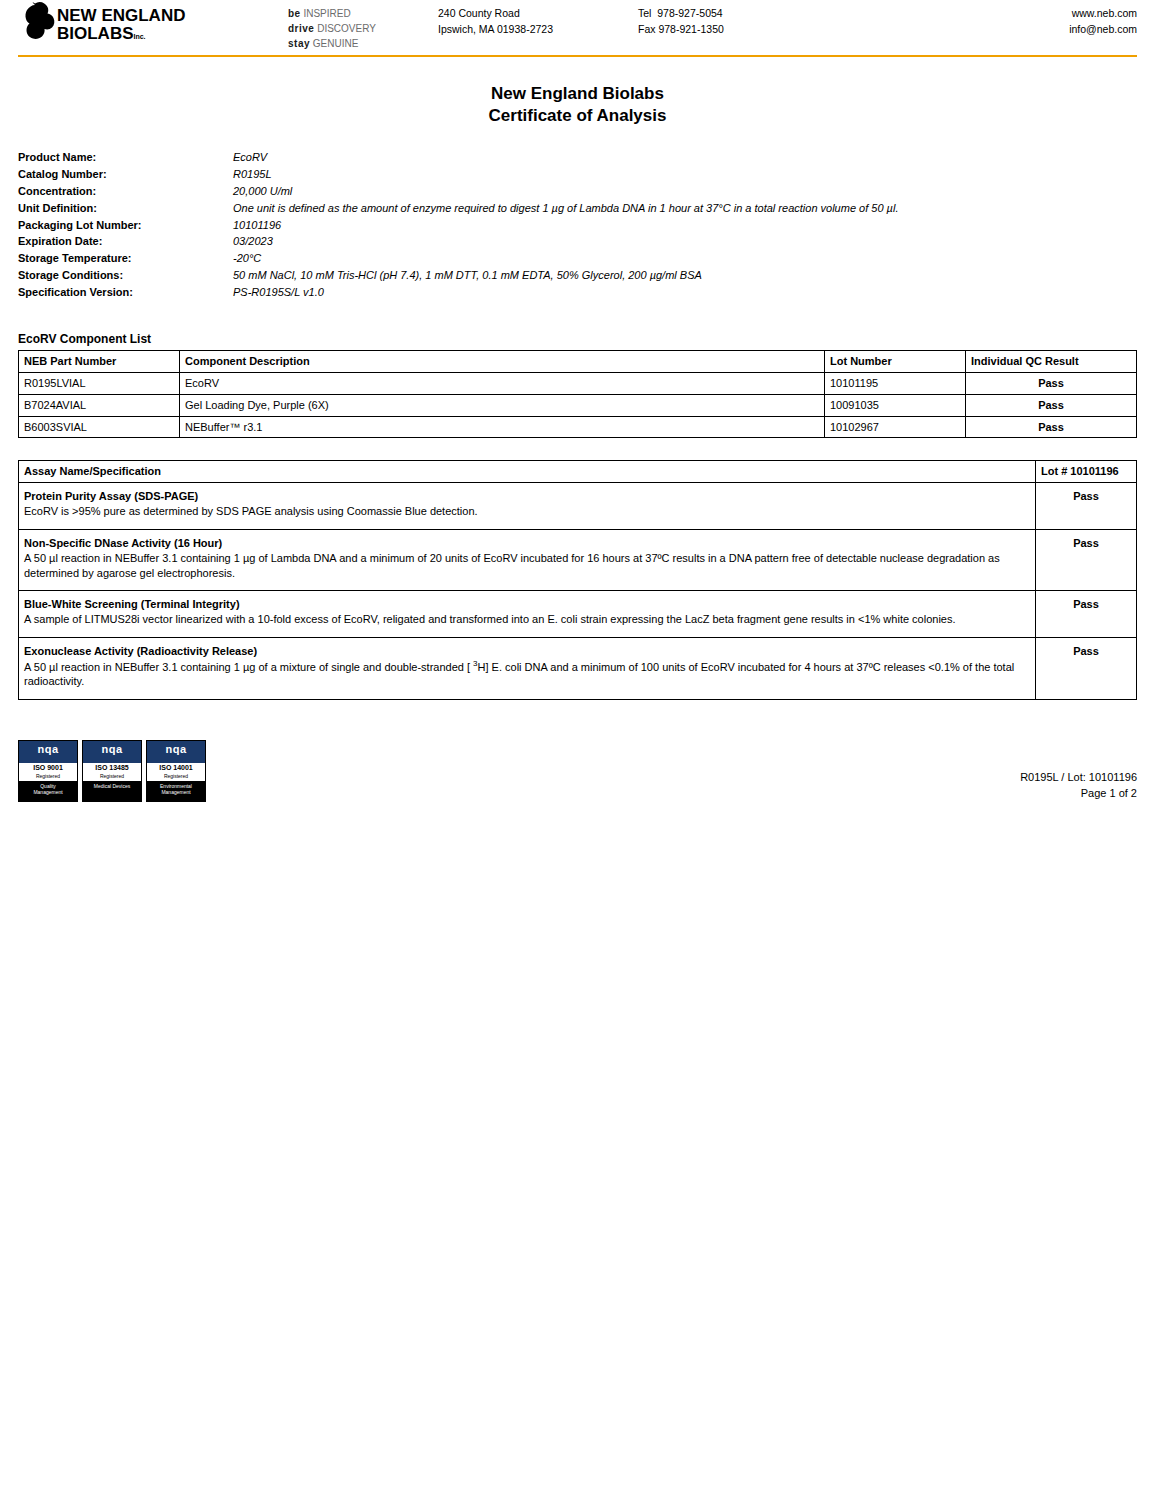be INSPIRED
drive DISCOVERY
stay GENUINE
240 County Road
Ipswich, MA 01938-2723
Tel 978-927-5054
Fax 978-921-1350
www.neb.com
info@neb.com
New England Biolabs Certificate of Analysis
| Product Name: | EcoRV |
| Catalog Number: | R0195L |
| Concentration: | 20,000 U/ml |
| Unit Definition: | One unit is defined as the amount of enzyme required to digest 1 µg of Lambda DNA in 1 hour at 37°C in a total reaction volume of 50 µl. |
| Packaging Lot Number: | 10101196 |
| Expiration Date: | 03/2023 |
| Storage Temperature: | -20°C |
| Storage Conditions: | 50 mM NaCl, 10 mM Tris-HCl (pH 7.4), 1 mM DTT, 0.1 mM EDTA, 50% Glycerol, 200 µg/ml BSA |
| Specification Version: | PS-R0195S/L v1.0 |
EcoRV Component List
| NEB Part Number | Component Description | Lot Number | Individual QC Result |
| --- | --- | --- | --- |
| R0195LVIAL | EcoRV | 10101195 | Pass |
| B7024AVIAL | Gel Loading Dye, Purple (6X) | 10091035 | Pass |
| B6003SVIAL | NEBuffer™ r3.1 | 10102967 | Pass |
| Assay Name/Specification | Lot # 10101196 |
| --- | --- |
| Protein Purity Assay (SDS-PAGE) EcoRV is >95% pure as determined by SDS PAGE analysis using Coomassie Blue detection. | Pass |
| Non-Specific DNase Activity (16 Hour) A 50 µl reaction in NEBuffer 3.1 containing 1 µg of Lambda DNA and a minimum of 20 units of EcoRV incubated for 16 hours at 37ºC results in a DNA pattern free of detectable nuclease degradation as determined by agarose gel electrophoresis. | Pass |
| Blue-White Screening (Terminal Integrity) A sample of LITMUS28i vector linearized with a 10-fold excess of EcoRV, religated and transformed into an E. coli strain expressing the LacZ beta fragment gene results in <1% white colonies. | Pass |
| Exonuclease Activity (Radioactivity Release) A 50 µl reaction in NEBuffer 3.1 containing 1 µg of a mixture of single and double-stranded [ 3 H] E. coli DNA and a minimum of 100 units of EcoRV incubated for 4 hours at 37ºC releases <0.1% of the total radioactivity. | Pass |
nqa
ISO 9001
Registered
Quality
Management
nqa
ISO 13485
Registered
Medical Devices
nqa
ISO 14001
Registered
Environmental
Management
R0195L / Lot: 10101196
Page 1 of 2